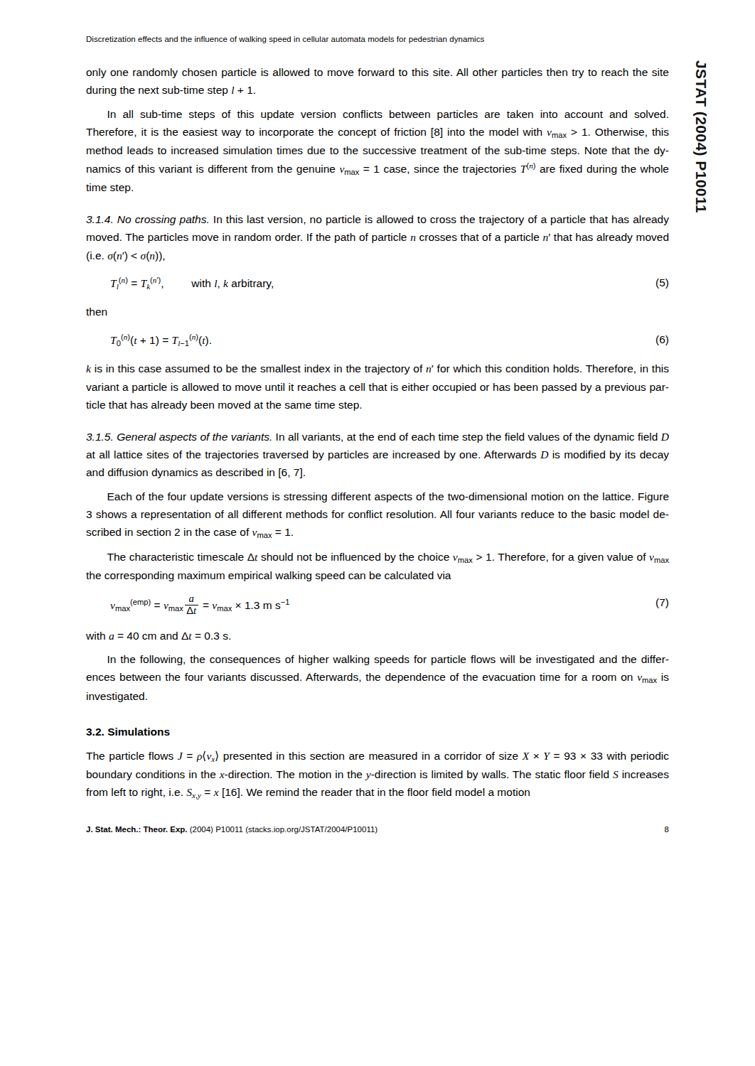JSTAT (2004) P10011
Discretization effects and the influence of walking speed in cellular automata models for pedestrian dynamics
only one randomly chosen particle is allowed to move forward to this site. All other particles then try to reach the site during the next sub-time step l + 1.
In all sub-time steps of this update version conflicts between particles are taken into account and solved. Therefore, it is the easiest way to incorporate the concept of friction [8] into the model with vmax > 1. Otherwise, this method leads to increased simulation times due to the successive treatment of the sub-time steps. Note that the dynamics of this variant is different from the genuine vmax = 1 case, since the trajectories T(n) are fixed during the whole time step.
3.1.4. No crossing paths. In this last version, no particle is allowed to cross the trajectory of a particle that has already moved. The particles move in random order. If the path of particle n crosses that of a particle n′ that has already moved (i.e. σ(n′) < σ(n)),
Tl(n) = Tk(n′), with l, k arbitrary, (5)
then
T 0(n)(t + 1) = Tl−1(n)(t). (6)
k is in this case assumed to be the smallest index in the trajectory of n′ for which this condition holds. Therefore, in this variant a particle is allowed to move until it reaches a cell that is either occupied or has been passed by a previous particle that has already been moved at the same time step.
3.1.5. General aspects of the variants. In all variants, at the end of each time step the field values of the dynamic field D at all lattice sites of the trajectories traversed by particles are increased by one. Afterwards D is modified by its decay and diffusion dynamics as described in [6, 7].
Each of the four update versions is stressing different aspects of the two-dimensional motion on the lattice. Figure 3 shows a representation of all different methods for conflict resolution. All four variants reduce to the basic model described in section 2 in the case of vmax = 1.
The characteristic timescale Δt should not be influenced by the choice vmax > 1. Therefore, for a given value of vmax the corresponding maximum empirical walking speed can be calculated via
vmax(emp) = vmax aΔt = vmax × 1.3 m s−1 (7)
with a = 40 cm and Δt = 0.3 s.
In the following, the consequences of higher walking speeds for particle flows will be investigated and the differences between the four variants discussed. Afterwards, the dependence of the evacuation time for a room on vmax is investigated.
3.2. Simulations
The particle flows J = ρ⟨vx⟩ presented in this section are measured in a corridor of size X × Y = 93 × 33 with periodic boundary conditions in the x-direction. The motion in the y-direction is limited by walls. The static floor field S increases from left to right, i.e. Sx,y = x [16]. We remind the reader that in the floor field model a motion
J. Stat. Mech.: Theor. Exp. (2004) P10011 (stacks.iop.org/JSTAT/2004/P10011)
8